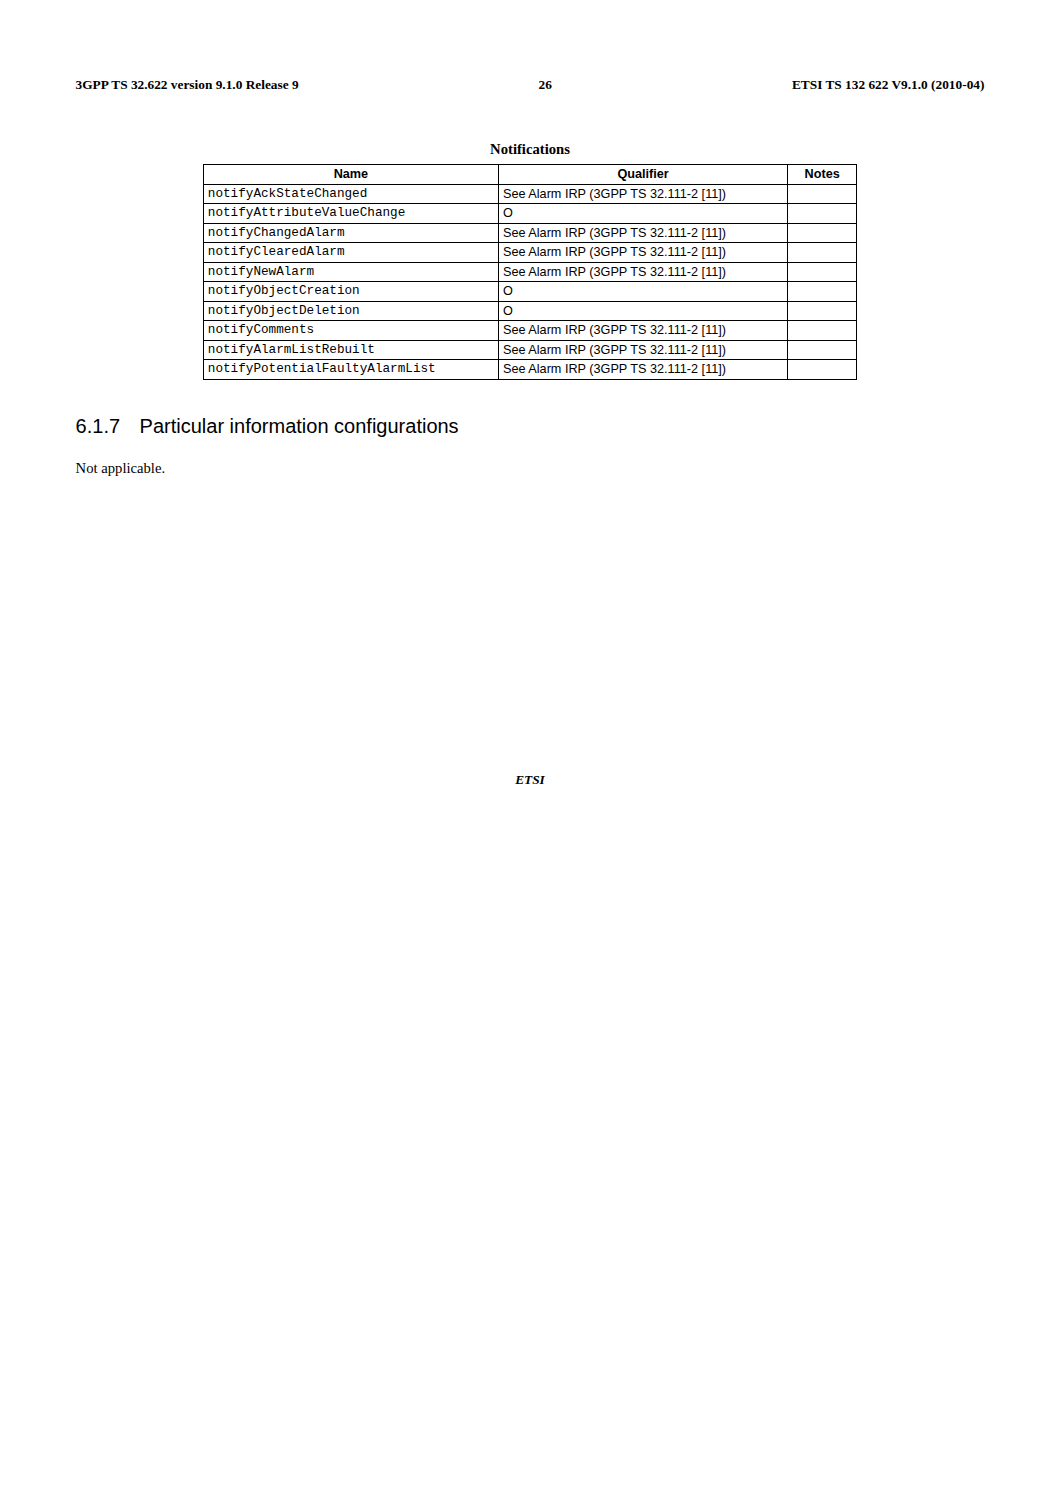3GPP TS 32.622 version 9.1.0 Release 9
26
ETSI TS 132 622 V9.1.0 (2010-04)
Notifications
| Name | Qualifier | Notes |
| --- | --- | --- |
| notifyAckStateChanged | See Alarm IRP (3GPP TS 32.111-2 [11]) | |
| notifyAttributeValueChange | O | |
| notifyChangedAlarm | See Alarm IRP (3GPP TS 32.111-2 [11]) | |
| notifyClearedAlarm | See Alarm IRP (3GPP TS 32.111-2 [11]) | |
| notifyNewAlarm | See Alarm IRP (3GPP TS 32.111-2 [11]) | |
| notifyObjectCreation | O | |
| notifyObjectDeletion | O | |
| notifyComments | See Alarm IRP (3GPP TS 32.111-2 [11]) | |
| notifyAlarmListRebuilt | See Alarm IRP (3GPP TS 32.111-2 [11]) | |
| notifyPotentialFaultyAlarmList | See Alarm IRP (3GPP TS 32.111-2 [11]) | |
6.1.7 Particular information configurations
Not applicable.
ETSI